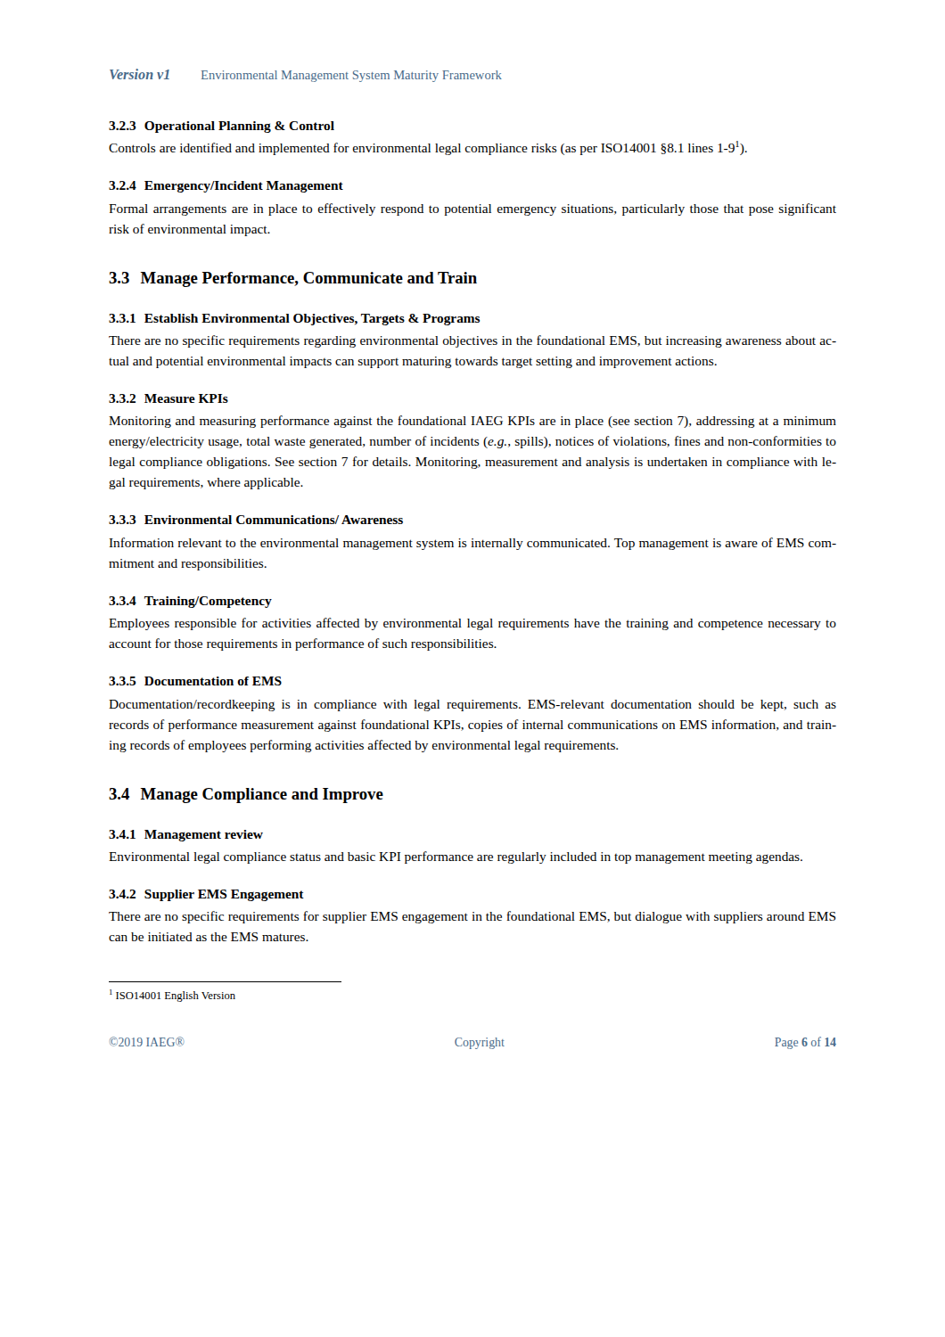Version v1 Environmental Management System Maturity Framework
3.2.3 Operational Planning & Control
Controls are identified and implemented for environmental legal compliance risks (as per ISO14001 §8.1 lines 1-91).
3.2.4 Emergency/Incident Management
Formal arrangements are in place to effectively respond to potential emergency situations, particularly those that pose significant risk of environmental impact.
3.3 Manage Performance, Communicate and Train
3.3.1 Establish Environmental Objectives, Targets & Programs
There are no specific requirements regarding environmental objectives in the foundational EMS, but increasing awareness about actual and potential environmental impacts can support maturing towards target setting and improvement actions.
3.3.2 Measure KPIs
Monitoring and measuring performance against the foundational IAEG KPIs are in place (see section 7), addressing at a minimum energy/electricity usage, total waste generated, number of incidents (e.g., spills), notices of violations, fines and non-conformities to legal compliance obligations. See section 7 for details. Monitoring, measurement and analysis is undertaken in compliance with legal requirements, where applicable.
3.3.3 Environmental Communications/ Awareness
Information relevant to the environmental management system is internally communicated. Top management is aware of EMS commitment and responsibilities.
3.3.4 Training/Competency
Employees responsible for activities affected by environmental legal requirements have the training and competence necessary to account for those requirements in performance of such responsibilities.
3.3.5 Documentation of EMS
Documentation/recordkeeping is in compliance with legal requirements. EMS-relevant documentation should be kept, such as records of performance measurement against foundational KPIs, copies of internal communications on EMS information, and training records of employees performing activities affected by environmental legal requirements.
3.4 Manage Compliance and Improve
3.4.1 Management review
Environmental legal compliance status and basic KPI performance are regularly included in top management meeting agendas.
3.4.2 Supplier EMS Engagement
There are no specific requirements for supplier EMS engagement in the foundational EMS, but dialogue with suppliers around EMS can be initiated as the EMS matures.
1 ISO14001 English Version
©2019 IAEG® Copyright Page 6 of 14